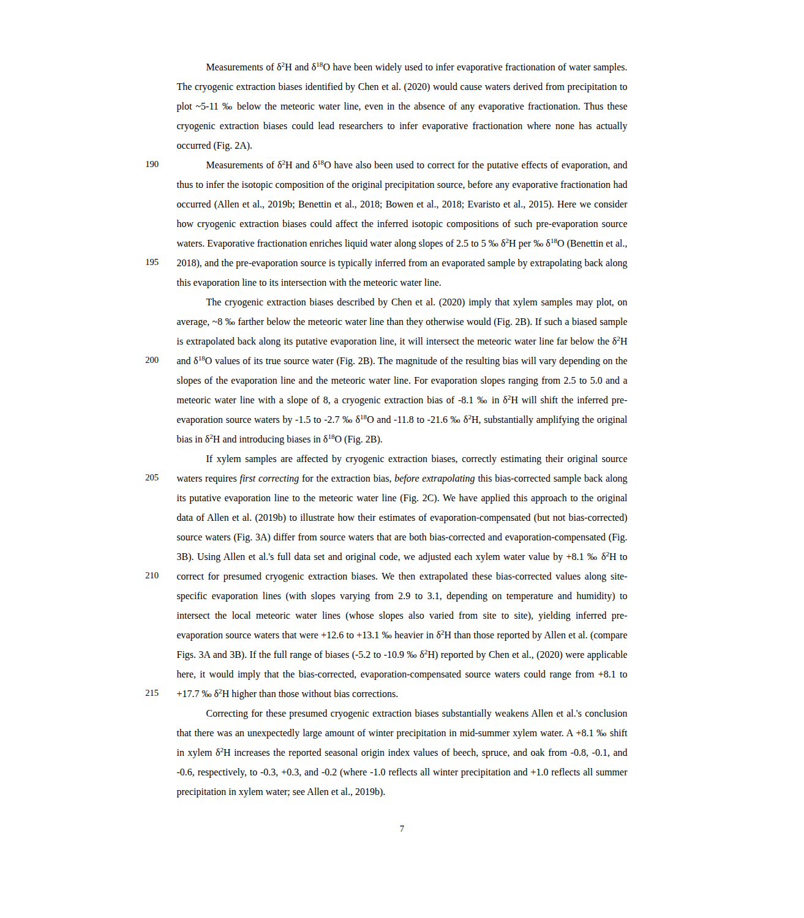Measurements of δ2H and δ18O have been widely used to infer evaporative fractionation of water samples. The cryogenic extraction biases identified by Chen et al. (2020) would cause waters derived from precipitation to plot ~5-11 ‰ below the meteoric water line, even in the absence of any evaporative fractionation. Thus these cryogenic extraction biases could lead researchers to infer evaporative fractionation where none has actually occurred (Fig. 2A).
190 Measurements of δ2H and δ18O have also been used to correct for the putative effects of evaporation, and thus to infer the isotopic composition of the original precipitation source, before any evaporative fractionation had occurred (Allen et al., 2019b; Benettin et al., 2018; Bowen et al., 2018; Evaristo et al., 2015). Here we consider how cryogenic extraction biases could affect the inferred isotopic compositions of such pre-evaporation source waters. Evaporative fractionation enriches liquid water along slopes of 2.5 to 5 ‰ δ2H per ‰ δ18O (Benettin et al., 2018), and the pre-evaporation source is typically 195inferred from an evaporated sample by extrapolating back along this evaporation line to its intersection with the meteoric water line.
The cryogenic extraction biases described by Chen et al. (2020) imply that xylem samples may plot, on average, ~8 ‰ farther below the meteoric water line than they otherwise would (Fig. 2B). If such a biased sample is extrapolated back along its putative evaporation line, it will intersect the meteoric water line far below the δ2H and δ18O values of its true source 200water (Fig. 2B). The magnitude of the resulting bias will vary depending on the slopes of the evaporation line and the meteoric water line. For evaporation slopes ranging from 2.5 to 5.0 and a meteoric water line with a slope of 8, a cryogenic extraction bias of -8.1 ‰ in δ2H will shift the inferred pre-evaporation source waters by -1.5 to -2.7 ‰ δ18O and -11.8 to -21.6 ‰ δ2H, substantially amplifying the original bias in δ2H and introducing biases in δ18O (Fig. 2B).
If xylem samples are affected by cryogenic extraction biases, correctly estimating their original source waters requires 205 first correcting for the extraction bias, before extrapolating this bias-corrected sample back along its putative evaporation line to the meteoric water line (Fig. 2C). We have applied this approach to the original data of Allen et al. (2019b) to illustrate how their estimates of evaporation-compensated (but not bias-corrected) source waters (Fig. 3A) differ from source waters that are both bias-corrected and evaporation-compensated (Fig. 3B). Using Allen et al.'s full data set and original code, we adjusted each xylem water value by +8.1 ‰ δ2H to correct for presumed cryogenic extraction biases. We then extrapolated 210these bias-corrected values along site-specific evaporation lines (with slopes varying from 2.9 to 3.1, depending on temperature and humidity) to intersect the local meteoric water lines (whose slopes also varied from site to site), yielding inferred pre-evaporation source waters that were +12.6 to +13.1 ‰ heavier in δ2H than those reported by Allen et al. (compare Figs. 3A and 3B). If the full range of biases (-5.2 to -10.9 ‰ δ2H) reported by Chen et al., (2020) were applicable here, it would imply that the bias-corrected, evaporation-compensated source waters could range from +8.1 to +17.7 ‰ δ2H higher than those 215without bias corrections.
Correcting for these presumed cryogenic extraction biases substantially weakens Allen et al.'s conclusion that there was an unexpectedly large amount of winter precipitation in mid-summer xylem water. A +8.1 ‰ shift in xylem δ2H increases the reported seasonal origin index values of beech, spruce, and oak from -0.8, -0.1, and -0.6, respectively, to -0.3, +0.3, and -0.2 (where -1.0 reflects all winter precipitation and +1.0 reflects all summer precipitation in xylem water; see Allen et al., 2019b).
7